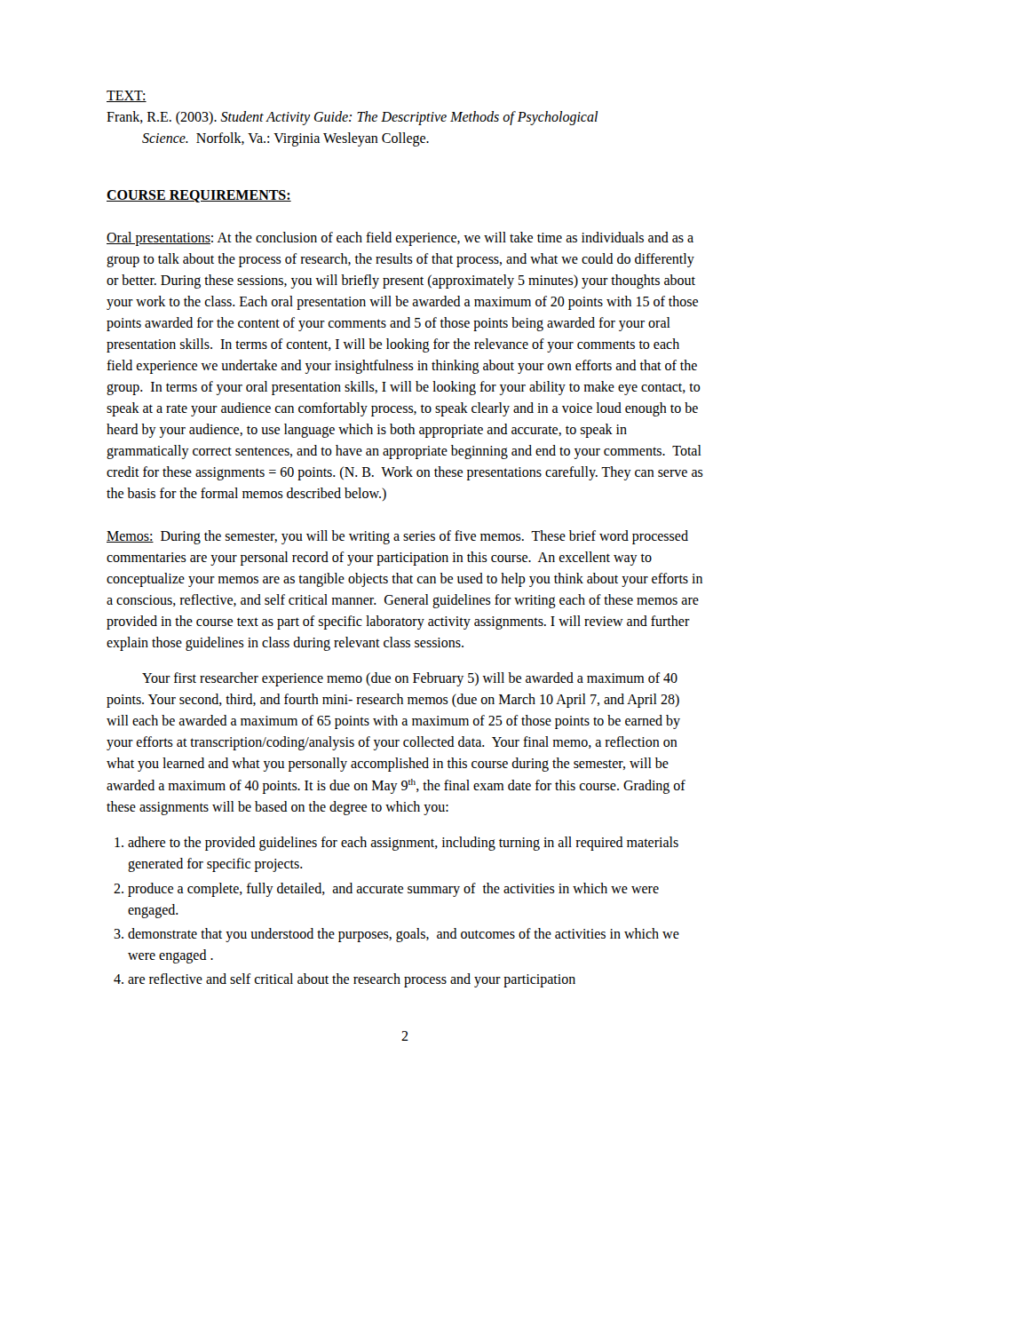TEXT:
Frank, R.E. (2003). Student Activity Guide: The Descriptive Methods of Psychological Science. Norfolk, Va.: Virginia Wesleyan College.
COURSE REQUIREMENTS:
Oral presentations: At the conclusion of each field experience, we will take time as individuals and as a group to talk about the process of research, the results of that process, and what we could do differently or better. During these sessions, you will briefly present (approximately 5 minutes) your thoughts about your work to the class. Each oral presentation will be awarded a maximum of 20 points with 15 of those points awarded for the content of your comments and 5 of those points being awarded for your oral presentation skills. In terms of content, I will be looking for the relevance of your comments to each field experience we undertake and your insightfulness in thinking about your own efforts and that of the group. In terms of your oral presentation skills, I will be looking for your ability to make eye contact, to speak at a rate your audience can comfortably process, to speak clearly and in a voice loud enough to be heard by your audience, to use language which is both appropriate and accurate, to speak in grammatically correct sentences, and to have an appropriate beginning and end to your comments. Total credit for these assignments = 60 points. (N. B. Work on these presentations carefully. They can serve as the basis for the formal memos described below.)
Memos: During the semester, you will be writing a series of five memos. These brief word processed commentaries are your personal record of your participation in this course. An excellent way to conceptualize your memos are as tangible objects that can be used to help you think about your efforts in a conscious, reflective, and self critical manner. General guidelines for writing each of these memos are provided in the course text as part of specific laboratory activity assignments. I will review and further explain those guidelines in class during relevant class sessions.
Your first researcher experience memo (due on February 5) will be awarded a maximum of 40 points. Your second, third, and fourth mini- research memos (due on March 10 April 7, and April 28) will each be awarded a maximum of 65 points with a maximum of 25 of those points to be earned by your efforts at transcription/coding/analysis of your collected data. Your final memo, a reflection on what you learned and what you personally accomplished in this course during the semester, will be awarded a maximum of 40 points. It is due on May 9th, the final exam date for this course. Grading of these assignments will be based on the degree to which you:
adhere to the provided guidelines for each assignment, including turning in all required materials generated for specific projects.
produce a complete, fully detailed, and accurate summary of the activities in which we were engaged.
demonstrate that you understood the purposes, goals, and outcomes of the activities in which we were engaged .
are reflective and self critical about the research process and your participation
2